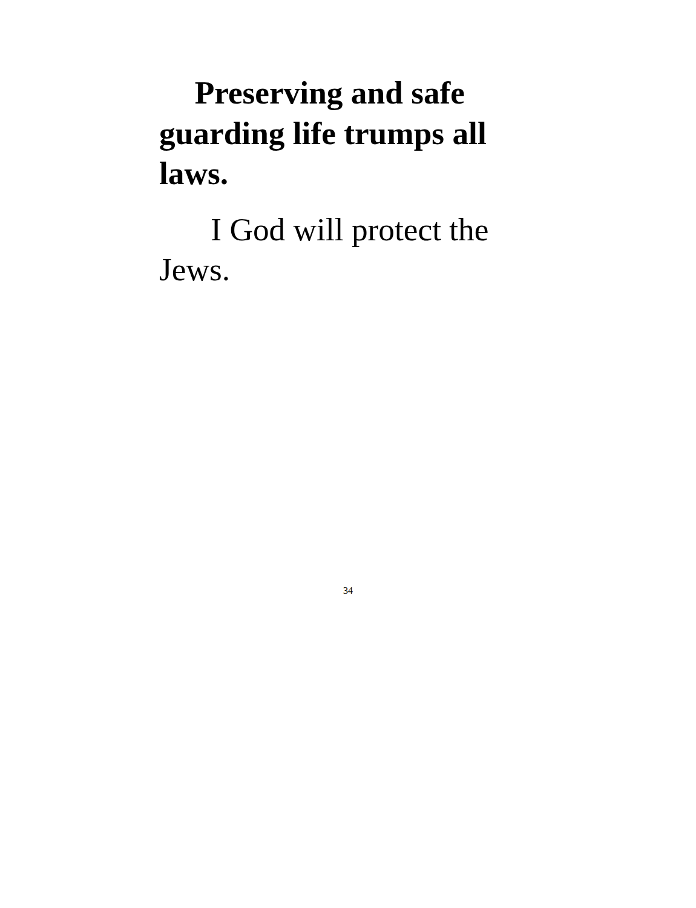Preserving and safe guarding life trumps all laws.
I God will protect the Jews.
34